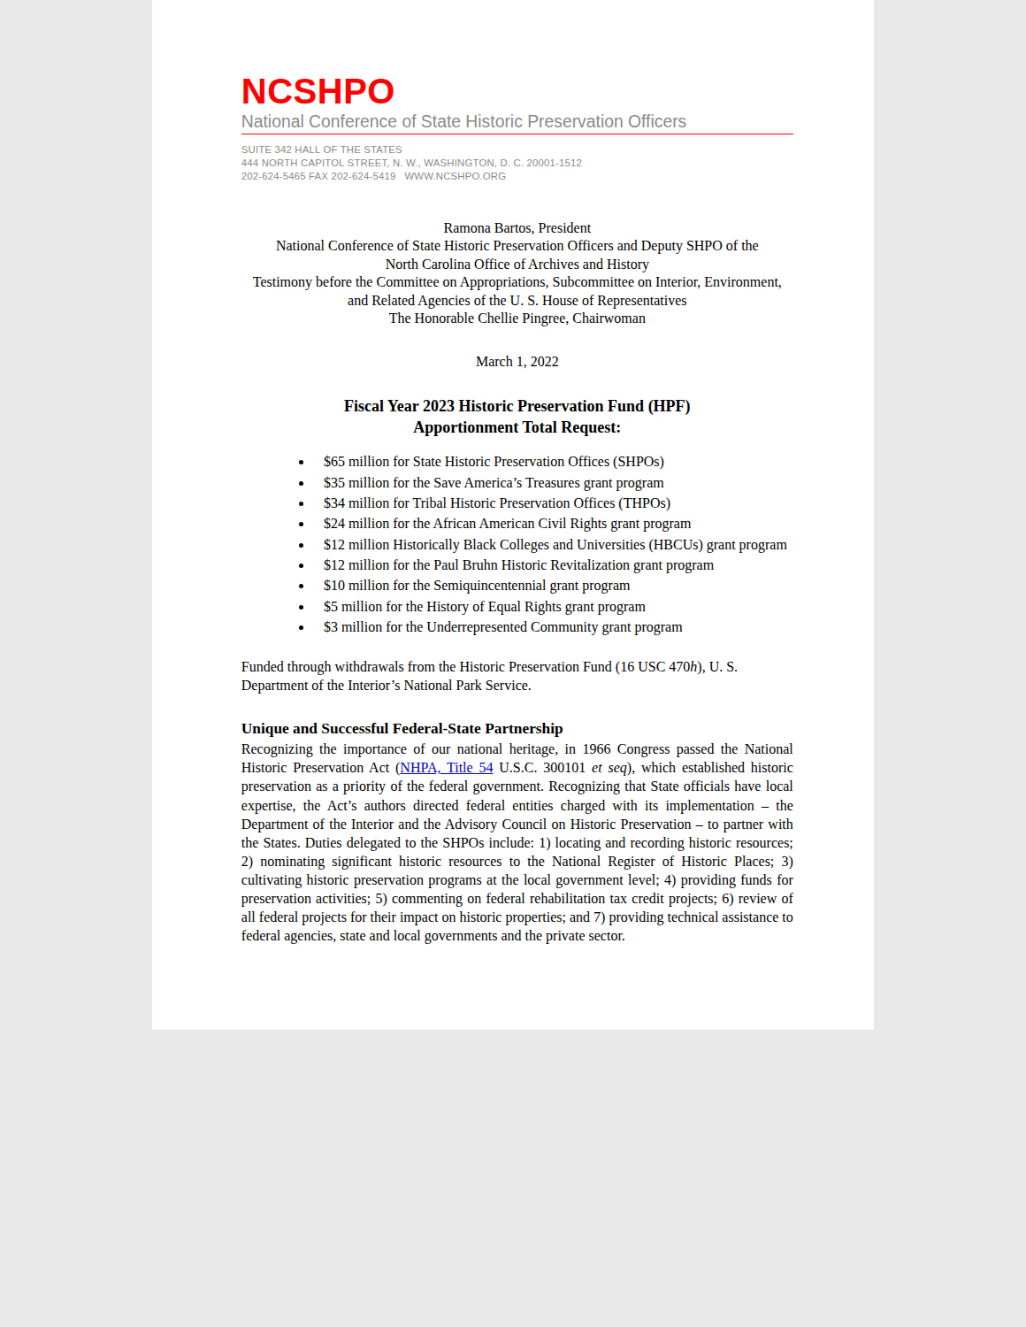NCSHPO
National Conference of State Historic Preservation Officers
SUITE 342 HALL OF THE STATES
444 NORTH CAPITOL STREET, N. W., WASHINGTON, D. C. 20001-1512
202-624-5465 FAX 202-624-5419 WWW.NCSHPO.ORG
Ramona Bartos, President
National Conference of State Historic Preservation Officers and Deputy SHPO of the
North Carolina Office of Archives and History
Testimony before the Committee on Appropriations, Subcommittee on Interior, Environment,
and Related Agencies of the U. S. House of Representatives
The Honorable Chellie Pingree, Chairwoman
March 1, 2022
Fiscal Year 2023 Historic Preservation Fund (HPF)
Apportionment Total Request:
$65 million for State Historic Preservation Offices (SHPOs)
$35 million for the Save America’s Treasures grant program
$34 million for Tribal Historic Preservation Offices (THPOs)
$24 million for the African American Civil Rights grant program
$12 million Historically Black Colleges and Universities (HBCUs) grant program
$12 million for the Paul Bruhn Historic Revitalization grant program
$10 million for the Semiquincentennial grant program
$5 million for the History of Equal Rights grant program
$3 million for the Underrepresented Community grant program
Funded through withdrawals from the Historic Preservation Fund (16 USC 470h), U. S. Department of the Interior’s National Park Service.
Unique and Successful Federal-State Partnership
Recognizing the importance of our national heritage, in 1966 Congress passed the National Historic Preservation Act (NHPA, Title 54 U.S.C. 300101 et seq), which established historic preservation as a priority of the federal government. Recognizing that State officials have local expertise, the Act’s authors directed federal entities charged with its implementation – the Department of the Interior and the Advisory Council on Historic Preservation – to partner with the States. Duties delegated to the SHPOs include: 1) locating and recording historic resources; 2) nominating significant historic resources to the National Register of Historic Places; 3) cultivating historic preservation programs at the local government level; 4) providing funds for preservation activities; 5) commenting on federal rehabilitation tax credit projects; 6) review of all federal projects for their impact on historic properties; and 7) providing technical assistance to federal agencies, state and local governments and the private sector.